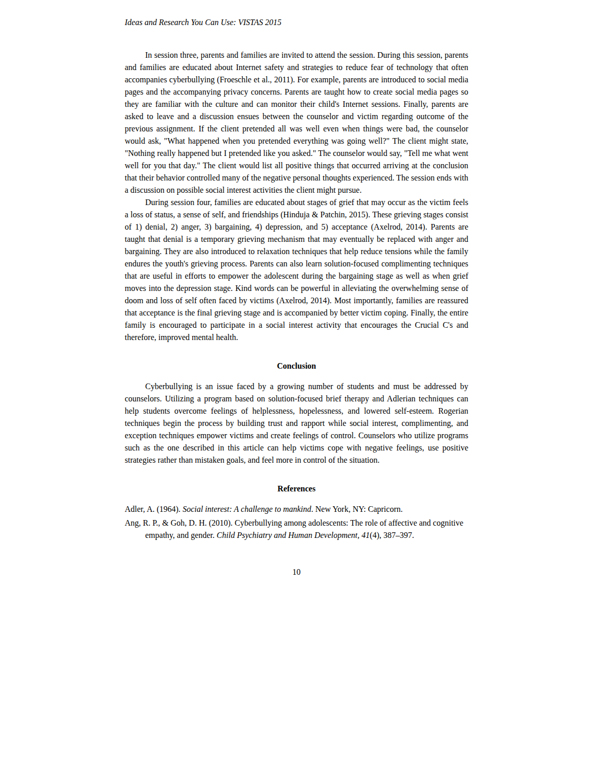Ideas and Research You Can Use: VISTAS 2015
In session three, parents and families are invited to attend the session. During this session, parents and families are educated about Internet safety and strategies to reduce fear of technology that often accompanies cyberbullying (Froeschle et al., 2011). For example, parents are introduced to social media pages and the accompanying privacy concerns. Parents are taught how to create social media pages so they are familiar with the culture and can monitor their child's Internet sessions. Finally, parents are asked to leave and a discussion ensues between the counselor and victim regarding outcome of the previous assignment. If the client pretended all was well even when things were bad, the counselor would ask, "What happened when you pretended everything was going well?" The client might state, "Nothing really happened but I pretended like you asked." The counselor would say, "Tell me what went well for you that day." The client would list all positive things that occurred arriving at the conclusion that their behavior controlled many of the negative personal thoughts experienced. The session ends with a discussion on possible social interest activities the client might pursue.
During session four, families are educated about stages of grief that may occur as the victim feels a loss of status, a sense of self, and friendships (Hinduja & Patchin, 2015). These grieving stages consist of 1) denial, 2) anger, 3) bargaining, 4) depression, and 5) acceptance (Axelrod, 2014). Parents are taught that denial is a temporary grieving mechanism that may eventually be replaced with anger and bargaining. They are also introduced to relaxation techniques that help reduce tensions while the family endures the youth's grieving process. Parents can also learn solution-focused complimenting techniques that are useful in efforts to empower the adolescent during the bargaining stage as well as when grief moves into the depression stage. Kind words can be powerful in alleviating the overwhelming sense of doom and loss of self often faced by victims (Axelrod, 2014). Most importantly, families are reassured that acceptance is the final grieving stage and is accompanied by better victim coping. Finally, the entire family is encouraged to participate in a social interest activity that encourages the Crucial C's and therefore, improved mental health.
Conclusion
Cyberbullying is an issue faced by a growing number of students and must be addressed by counselors. Utilizing a program based on solution-focused brief therapy and Adlerian techniques can help students overcome feelings of helplessness, hopelessness, and lowered self-esteem. Rogerian techniques begin the process by building trust and rapport while social interest, complimenting, and exception techniques empower victims and create feelings of control. Counselors who utilize programs such as the one described in this article can help victims cope with negative feelings, use positive strategies rather than mistaken goals, and feel more in control of the situation.
References
Adler, A. (1964). Social interest: A challenge to mankind. New York, NY: Capricorn.
Ang, R. P., & Goh, D. H. (2010). Cyberbullying among adolescents: The role of affective and cognitive empathy, and gender. Child Psychiatry and Human Development, 41(4), 387–397.
10